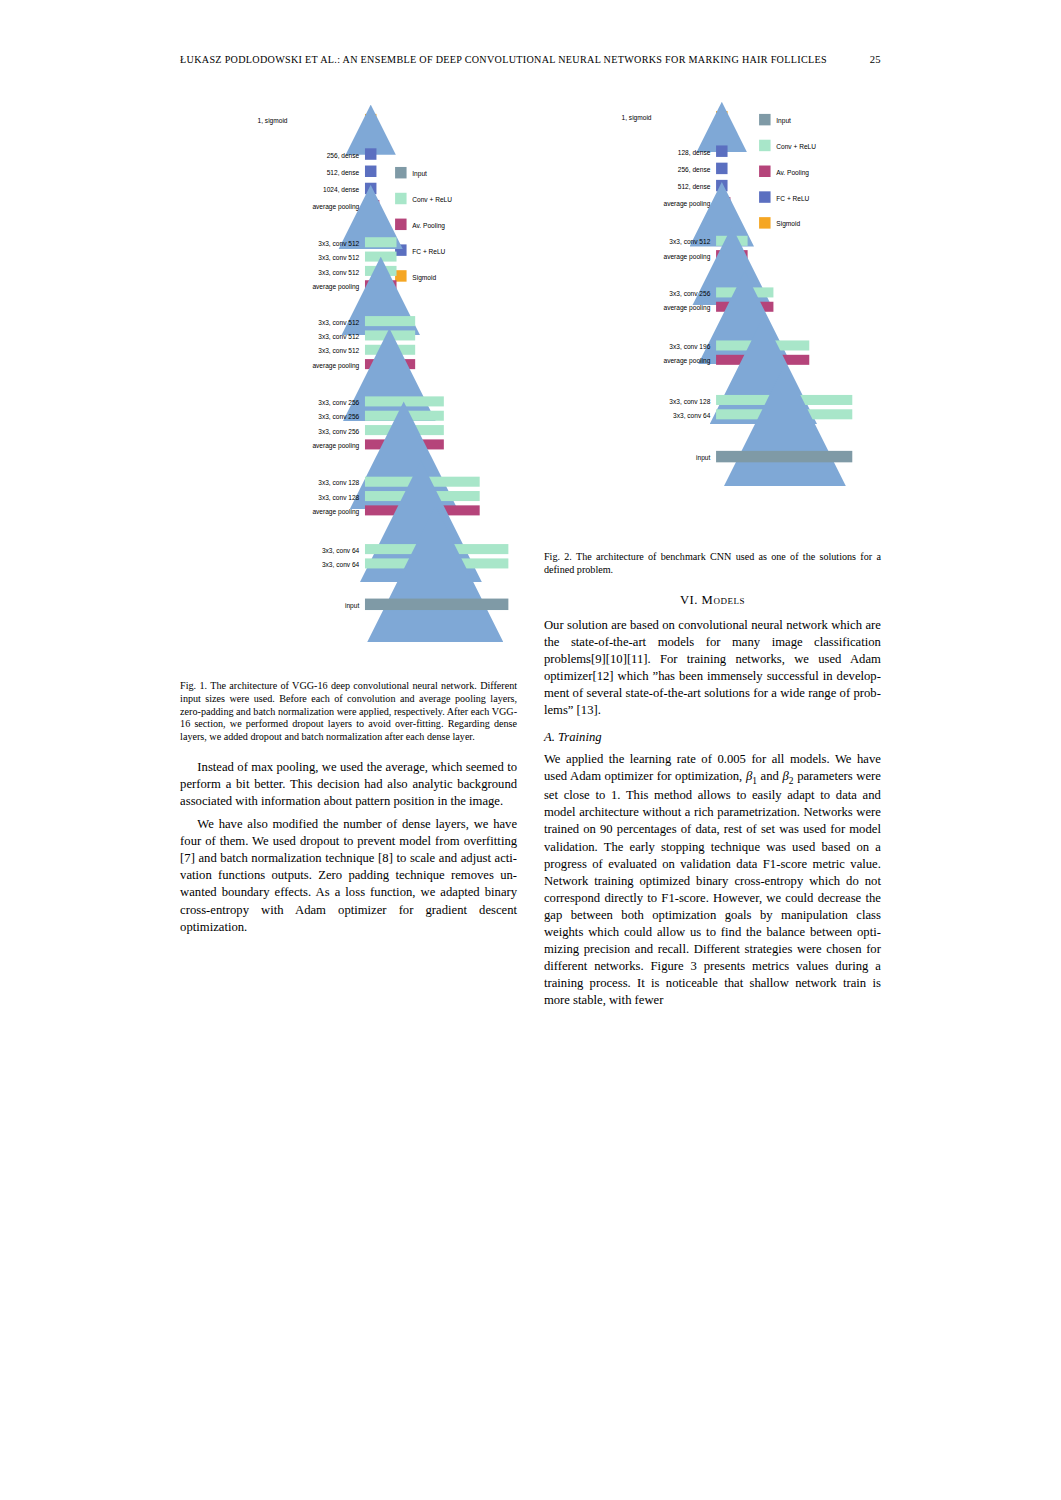ŁUKASZ PODLODOWSKI ET AL.: AN ENSEMBLE OF DEEP CONVOLUTIONAL NEURAL NETWORKS FOR MARKING HAIR FOLLICLES
25
Input Conv + ReLU Av. Pooling FC + ReLU Sigmoid 1, sigmoid 256, dense 512, dense 1024, dense average pooling 3x3, conv 512 3x3, conv 512 3x3, conv 512 average pooling 3x3, conv 512 3x3, conv 512 3x3, conv 512 average pooling 3x3, conv 256 3x3, conv 256 3x3, conv 256 average pooling 3x3, conv 128 3x3, conv 128 average pooling 3x3, conv 64 3x3, conv 64 input
Fig. 1. The architecture of VGG-16 deep convolutional neural network. Different input sizes were used. Before each of convolution and average pooling layers, zero-padding and batch normalization were applied, respectively. After each VGG-16 section, we performed dropout layers to avoid over-fitting. Regarding dense layers, we added dropout and batch normalization after each dense layer.
Instead of max pooling, we used the average, which seemed to perform a bit better. This decision had also analytic background associated with information about pattern position in the image.
We have also modified the number of dense layers, we have four of them. We used dropout to prevent model from overfitting [7] and batch normalization technique [8] to scale and adjust activation functions outputs. Zero padding technique removes unwanted boundary effects. As a loss function, we adapted binary cross-entropy with Adam optimizer for gradient descent optimization.
Input Conv + ReLU Av. Pooling FC + ReLU Sigmoid 1, sigmoid 128, dense 256, dense 512, dense average pooling 3x3, conv 512 average pooling 3x3, conv 256 average pooling 3x3, conv 196 average pooling 3x3, conv 128 3x3, conv 64 input
Fig. 2. The architecture of benchmark CNN used as one of the solutions for a defined problem.
VI. Models
Our solution are based on convolutional neural network which are the state-of-the-art models for many image classification problems[9][10][11]. For training networks, we used Adam optimizer[12] which ”has been immensely successful in development of several state-of-the-art solutions for a wide range of problems” [13].
A. Training
We applied the learning rate of 0.005 for all models. We have used Adam optimizer for optimization, β1 and β2 parameters were set close to 1. This method allows to easily adapt to data and model architecture without a rich parametrization. Networks were trained on 90 percentages of data, rest of set was used for model validation. The early stopping technique was used based on a progress of evaluated on validation data F1-score metric value. Network training optimized binary cross-entropy which do not correspond directly to F1-score. However, we could decrease the gap between both optimization goals by manipulation class weights which could allow us to find the balance between optimizing precision and recall. Different strategies were chosen for different networks. Figure 3 presents metrics values during a training process. It is noticeable that shallow network train is more stable, with fewer